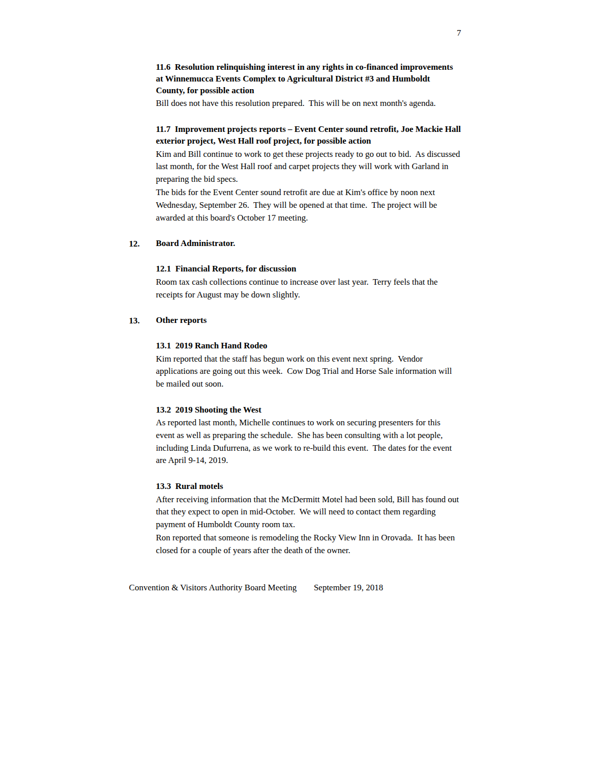7
11.6 Resolution relinquishing interest in any rights in co-financed improvements at Winnemucca Events Complex to Agricultural District #3 and Humboldt County, for possible action
Bill does not have this resolution prepared. This will be on next month's agenda.
11.7 Improvement projects reports – Event Center sound retrofit, Joe Mackie Hall exterior project, West Hall roof project, for possible action
Kim and Bill continue to work to get these projects ready to go out to bid. As discussed last month, for the West Hall roof and carpet projects they will work with Garland in preparing the bid specs.
The bids for the Event Center sound retrofit are due at Kim's office by noon next Wednesday, September 26. They will be opened at that time. The project will be awarded at this board's October 17 meeting.
12.
Board Administrator.
12.1 Financial Reports, for discussion
Room tax cash collections continue to increase over last year. Terry feels that the receipts for August may be down slightly.
13.
Other reports
13.1 2019 Ranch Hand Rodeo
Kim reported that the staff has begun work on this event next spring. Vendor applications are going out this week. Cow Dog Trial and Horse Sale information will be mailed out soon.
13.2 2019 Shooting the West
As reported last month, Michelle continues to work on securing presenters for this event as well as preparing the schedule. She has been consulting with a lot people, including Linda Dufurrena, as we work to re-build this event. The dates for the event are April 9-14, 2019.
13.3 Rural motels
After receiving information that the McDermitt Motel had been sold, Bill has found out that they expect to open in mid-October. We will need to contact them regarding payment of Humboldt County room tax.
Ron reported that someone is remodeling the Rocky View Inn in Orovada. It has been closed for a couple of years after the death of the owner.
Convention & Visitors Authority Board Meeting September 19, 2018